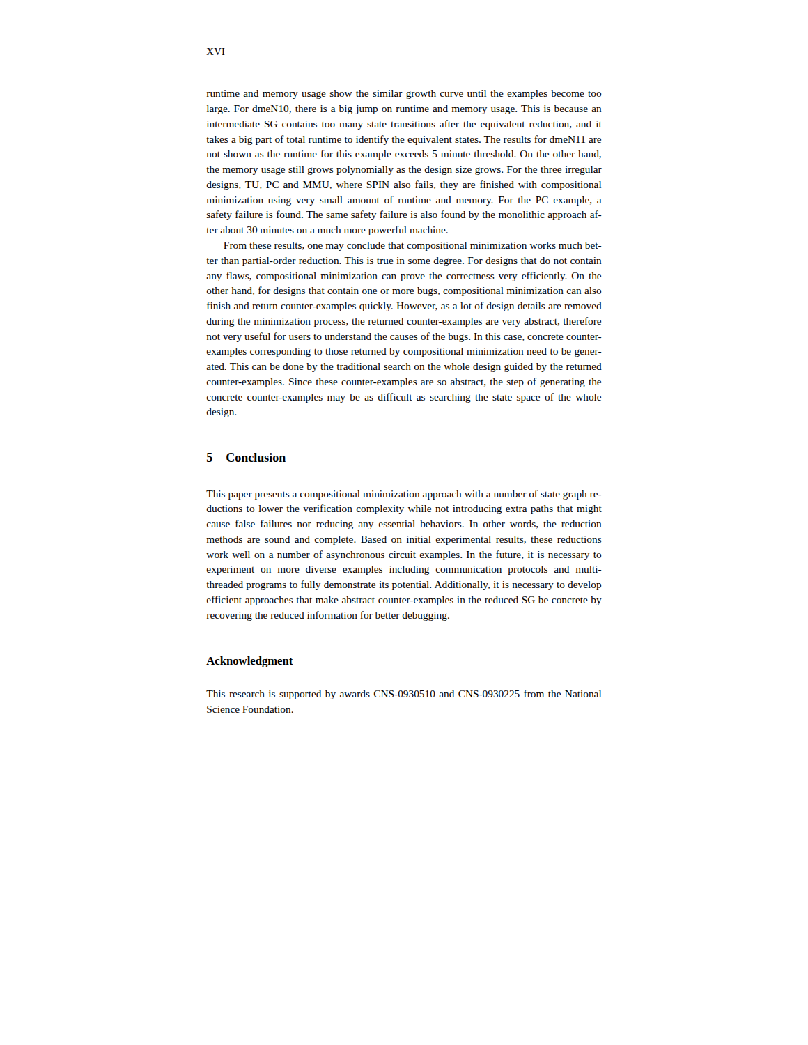XVI
runtime and memory usage show the similar growth curve until the examples become too large. For dmeN10, there is a big jump on runtime and memory usage. This is because an intermediate SG contains too many state transitions after the equivalent reduction, and it takes a big part of total runtime to identify the equivalent states. The results for dmeN11 are not shown as the runtime for this example exceeds 5 minute threshold. On the other hand, the memory usage still grows polynomially as the design size grows. For the three irregular designs, TU, PC and MMU, where SPIN also fails, they are finished with compositional minimization using very small amount of runtime and memory. For the PC example, a safety failure is found. The same safety failure is also found by the monolithic approach after about 30 minutes on a much more powerful machine.
From these results, one may conclude that compositional minimization works much better than partial-order reduction. This is true in some degree. For designs that do not contain any flaws, compositional minimization can prove the correctness very efficiently. On the other hand, for designs that contain one or more bugs, compositional minimization can also finish and return counter-examples quickly. However, as a lot of design details are removed during the minimization process, the returned counter-examples are very abstract, therefore not very useful for users to understand the causes of the bugs. In this case, concrete counter-examples corresponding to those returned by compositional minimization need to be generated. This can be done by the traditional search on the whole design guided by the returned counter-examples. Since these counter-examples are so abstract, the step of generating the concrete counter-examples may be as difficult as searching the state space of the whole design.
5 Conclusion
This paper presents a compositional minimization approach with a number of state graph reductions to lower the verification complexity while not introducing extra paths that might cause false failures nor reducing any essential behaviors. In other words, the reduction methods are sound and complete. Based on initial experimental results, these reductions work well on a number of asynchronous circuit examples. In the future, it is necessary to experiment on more diverse examples including communication protocols and multithreaded programs to fully demonstrate its potential. Additionally, it is necessary to develop efficient approaches that make abstract counter-examples in the reduced SG be concrete by recovering the reduced information for better debugging.
Acknowledgment
This research is supported by awards CNS-0930510 and CNS-0930225 from the National Science Foundation.